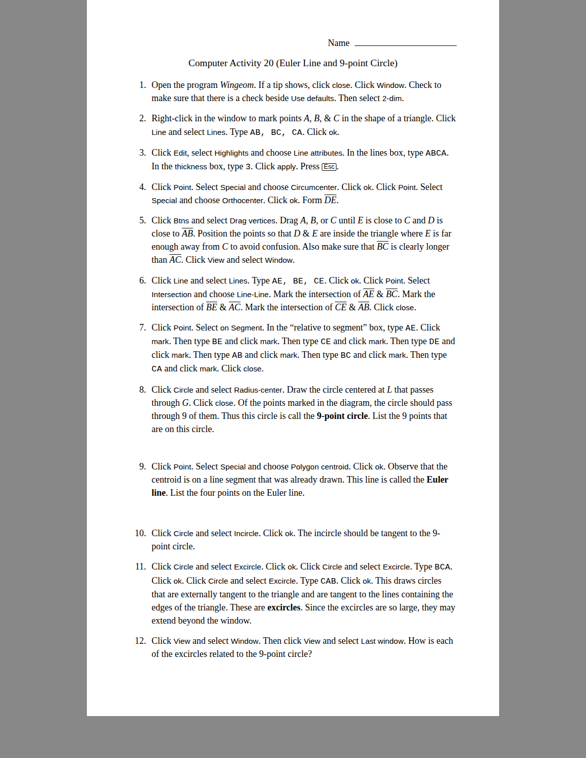Name
Computer Activity 20 (Euler Line and 9-point Circle)
Open the program Wingeom. If a tip shows, click close. Click Window. Check to make sure that there is a check beside Use defaults. Then select 2-dim.
Right-click in the window to mark points A, B, & C in the shape of a triangle. Click Line and select Lines. Type AB, BC, CA. Click ok.
Click Edit, select Highlights and choose Line attributes. In the lines box, type ABCA. In the thickness box, type 3. Click apply. Press Esc.
Click Point. Select Special and choose Circumcenter. Click ok. Click Point. Select Special and choose Orthocenter. Click ok. Form DE.
Click Btns and select Drag vertices. Drag A, B, or C until E is close to C and D is close to AB. Position the points so that D & E are inside the triangle where E is far enough away from C to avoid confusion. Also make sure that BC is clearly longer than AC. Click View and select Window.
Click Line and select Lines. Type AE, BE, CE. Click ok. Click Point. Select Intersection and choose Line-Line. Mark the intersection of AE & BC. Mark the intersection of BE & AC. Mark the intersection of CE & AB. Click close.
Click Point. Select on Segment. In the “relative to segment” box, type AE. Click mark. Then type BE and click mark. Then type CE and click mark. Then type DE and click mark. Then type AB and click mark. Then type BC and click mark. Then type CA and click mark. Click close.
Click Circle and select Radius-center. Draw the circle centered at L that passes through G. Click close. Of the points marked in the diagram, the circle should pass through 9 of them. Thus this circle is call the 9-point circle. List the 9 points that are on this circle.
Click Point. Select Special and choose Polygon centroid. Click ok. Observe that the centroid is on a line segment that was already drawn. This line is called the Euler line. List the four points on the Euler line.
Click Circle and select Incircle. Click ok. The incircle should be tangent to the 9-point circle.
Click Circle and select Excircle. Click ok. Click Circle and select Excircle. Type BCA. Click ok. Click Circle and select Excircle. Type CAB. Click ok. This draws circles that are externally tangent to the triangle and are tangent to the lines containing the edges of the triangle. These are excircles. Since the excircles are so large, they may extend beyond the window.
Click View and select Window. Then click View and select Last window. How is each of the excircles related to the 9-point circle?